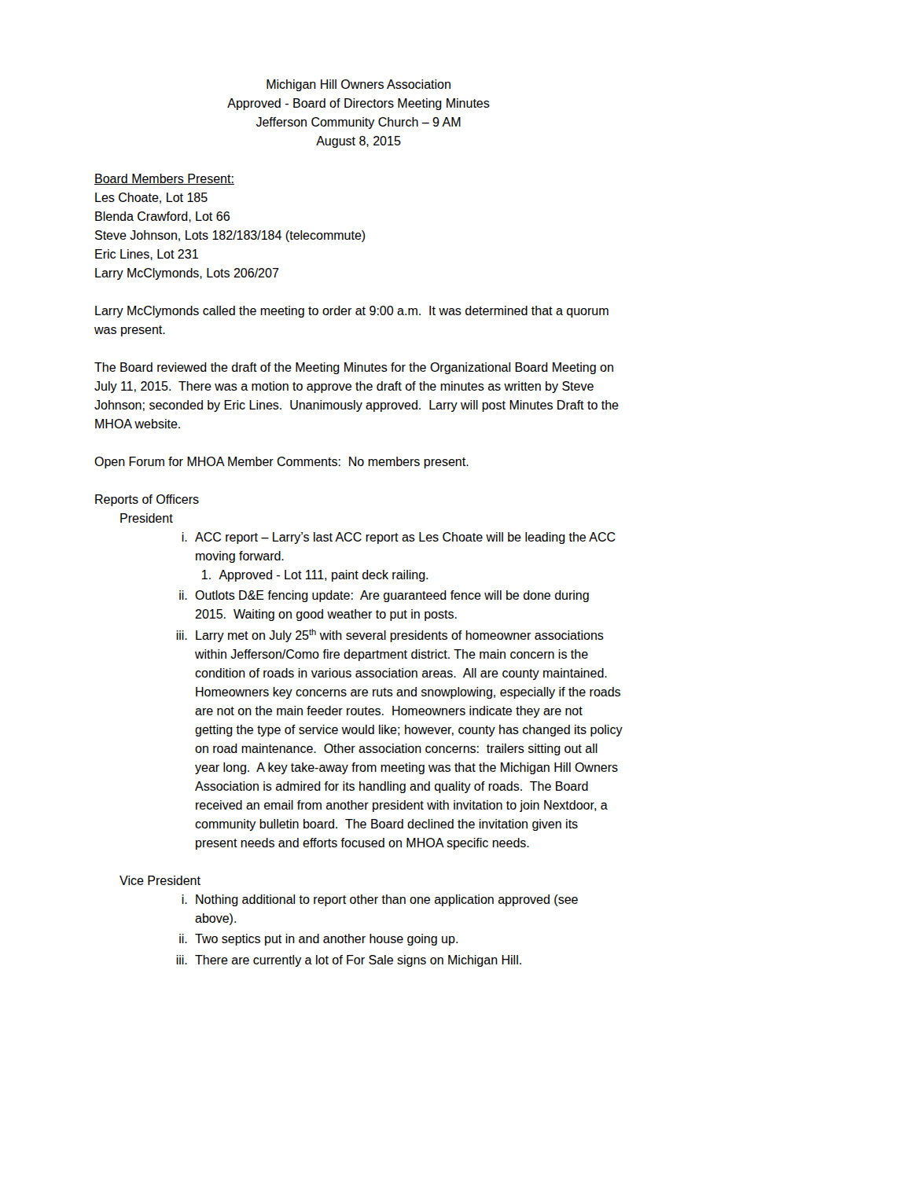Michigan Hill Owners Association
Approved - Board of Directors Meeting Minutes
Jefferson Community Church – 9 AM
August 8, 2015
Board Members Present:
Les Choate, Lot 185
Blenda Crawford, Lot 66
Steve Johnson, Lots 182/183/184 (telecommute)
Eric Lines, Lot 231
Larry McClymonds, Lots 206/207
Larry McClymonds called the meeting to order at 9:00 a.m. It was determined that a quorum was present.
The Board reviewed the draft of the Meeting Minutes for the Organizational Board Meeting on July 11, 2015. There was a motion to approve the draft of the minutes as written by Steve Johnson; seconded by Eric Lines. Unanimously approved. Larry will post Minutes Draft to the MHOA website.
Open Forum for MHOA Member Comments: No members present.
Reports of Officers
President
ACC report – Larry’s last ACC report as Les Choate will be leading the ACC moving forward.
Approved - Lot 111, paint deck railing.
Outlots D&E fencing update: Are guaranteed fence will be done during 2015. Waiting on good weather to put in posts.
Larry met on July 25th with several presidents of homeowner associations within Jefferson/Como fire department district. The main concern is the condition of roads in various association areas. All are county maintained. Homeowners key concerns are ruts and snowplowing, especially if the roads are not on the main feeder routes. Homeowners indicate they are not getting the type of service would like; however, county has changed its policy on road maintenance. Other association concerns: trailers sitting out all year long. A key take-away from meeting was that the Michigan Hill Owners Association is admired for its handling and quality of roads. The Board received an email from another president with invitation to join Nextdoor, a community bulletin board. The Board declined the invitation given its present needs and efforts focused on MHOA specific needs.
Vice President
Nothing additional to report other than one application approved (see above).
Two septics put in and another house going up.
There are currently a lot of For Sale signs on Michigan Hill.